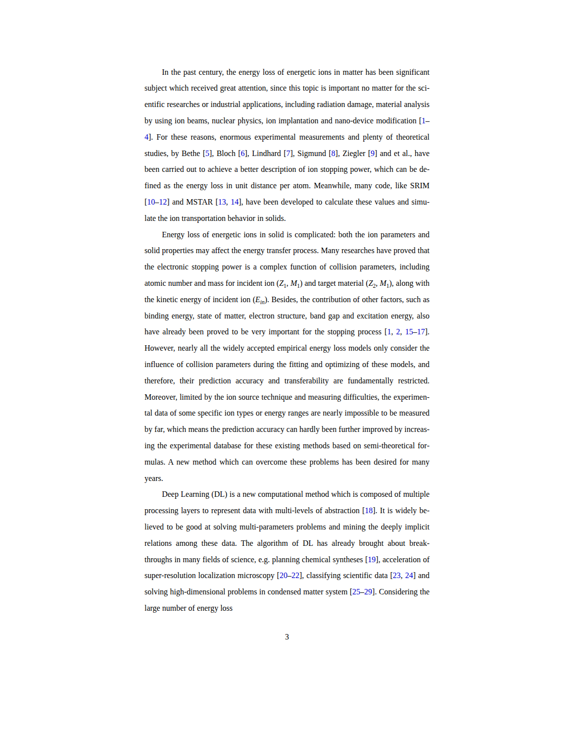In the past century, the energy loss of energetic ions in matter has been significant subject which received great attention, since this topic is important no matter for the scientific researches or industrial applications, including radiation damage, material analysis by using ion beams, nuclear physics, ion implantation and nano-device modification [1–4]. For these reasons, enormous experimental measurements and plenty of theoretical studies, by Bethe [5], Bloch [6], Lindhard [7], Sigmund [8], Ziegler [9] and et al., have been carried out to achieve a better description of ion stopping power, which can be defined as the energy loss in unit distance per atom. Meanwhile, many code, like SRIM [10–12] and MSTAR [13, 14], have been developed to calculate these values and simulate the ion transportation behavior in solids.
Energy loss of energetic ions in solid is complicated: both the ion parameters and solid properties may affect the energy transfer process. Many researches have proved that the electronic stopping power is a complex function of collision parameters, including atomic number and mass for incident ion (Z1, M1) and target material (Z2, M1), along with the kinetic energy of incident ion (Ein). Besides, the contribution of other factors, such as binding energy, state of matter, electron structure, band gap and excitation energy, also have already been proved to be very important for the stopping process [1, 2, 15–17]. However, nearly all the widely accepted empirical energy loss models only consider the influence of collision parameters during the fitting and optimizing of these models, and therefore, their prediction accuracy and transferability are fundamentally restricted. Moreover, limited by the ion source technique and measuring difficulties, the experimental data of some specific ion types or energy ranges are nearly impossible to be measured by far, which means the prediction accuracy can hardly been further improved by increasing the experimental database for these existing methods based on semi-theoretical formulas. A new method which can overcome these problems has been desired for many years.
Deep Learning (DL) is a new computational method which is composed of multiple processing layers to represent data with multi-levels of abstraction [18]. It is widely believed to be good at solving multi-parameters problems and mining the deeply implicit relations among these data. The algorithm of DL has already brought about breakthroughs in many fields of science, e.g. planning chemical syntheses [19], acceleration of super-resolution localization microscopy [20–22], classifying scientific data [23, 24] and solving high-dimensional problems in condensed matter system [25–29]. Considering the large number of energy loss
3